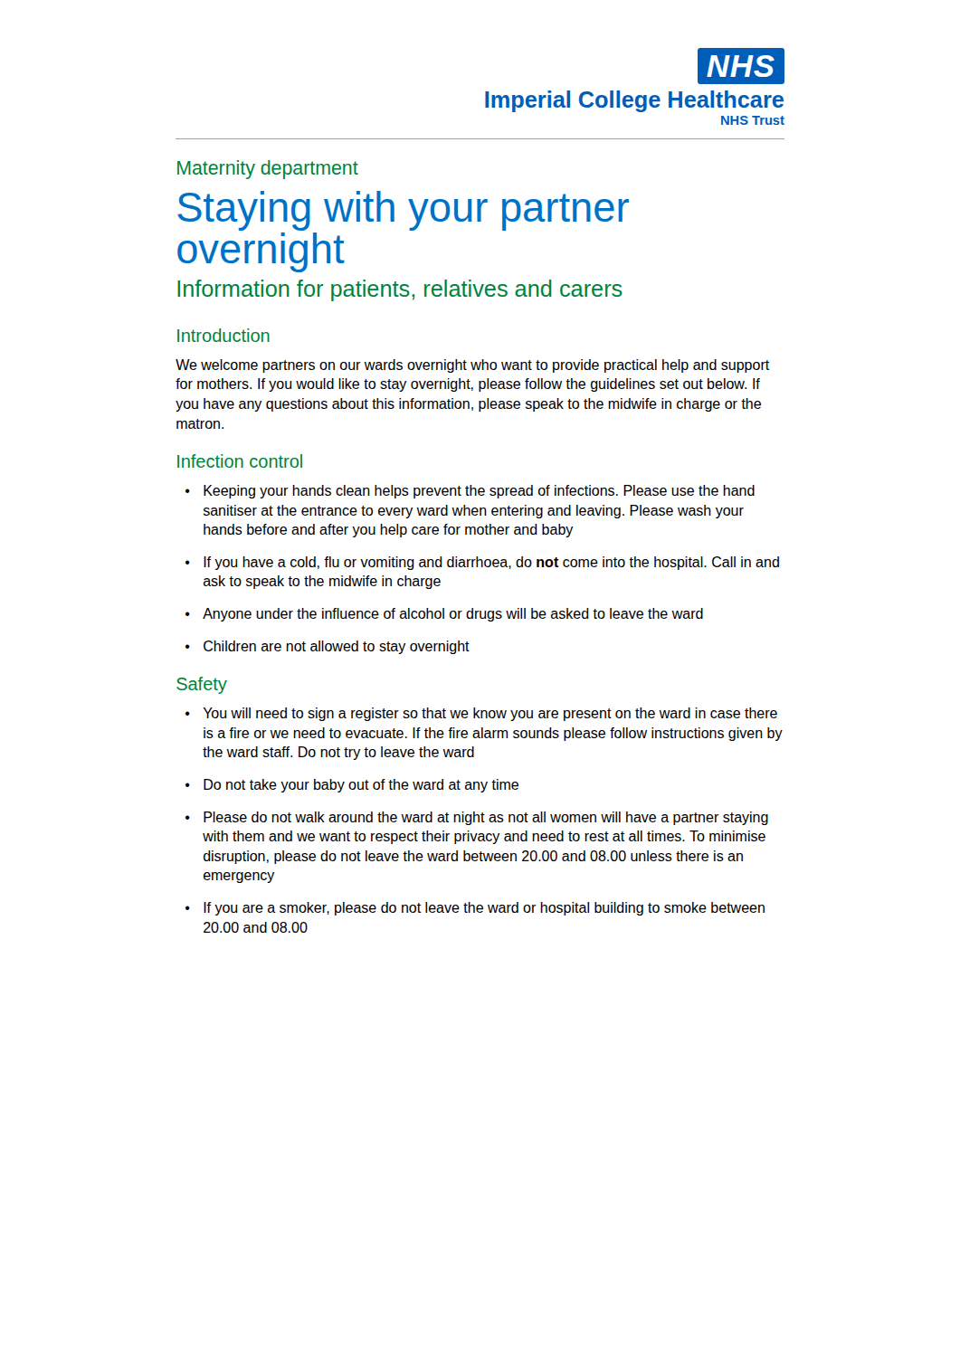NHS
Imperial College Healthcare
NHS Trust
Maternity department
Staying with your partner overnight
Information for patients, relatives and carers
Introduction
We welcome partners on our wards overnight who want to provide practical help and support for mothers. If you would like to stay overnight, please follow the guidelines set out below. If you have any questions about this information, please speak to the midwife in charge or the matron.
Infection control
Keeping your hands clean helps prevent the spread of infections. Please use the hand sanitiser at the entrance to every ward when entering and leaving. Please wash your hands before and after you help care for mother and baby
If you have a cold, flu or vomiting and diarrhoea, do not come into the hospital. Call in and ask to speak to the midwife in charge
Anyone under the influence of alcohol or drugs will be asked to leave the ward
Children are not allowed to stay overnight
Safety
You will need to sign a register so that we know you are present on the ward in case there is a fire or we need to evacuate. If the fire alarm sounds please follow instructions given by the ward staff. Do not try to leave the ward
Do not take your baby out of the ward at any time
Please do not walk around the ward at night as not all women will have a partner staying with them and we want to respect their privacy and need to rest at all times. To minimise disruption, please do not leave the ward between 20.00 and 08.00 unless there is an emergency
If you are a smoker, please do not leave the ward or hospital building to smoke between 20.00 and 08.00